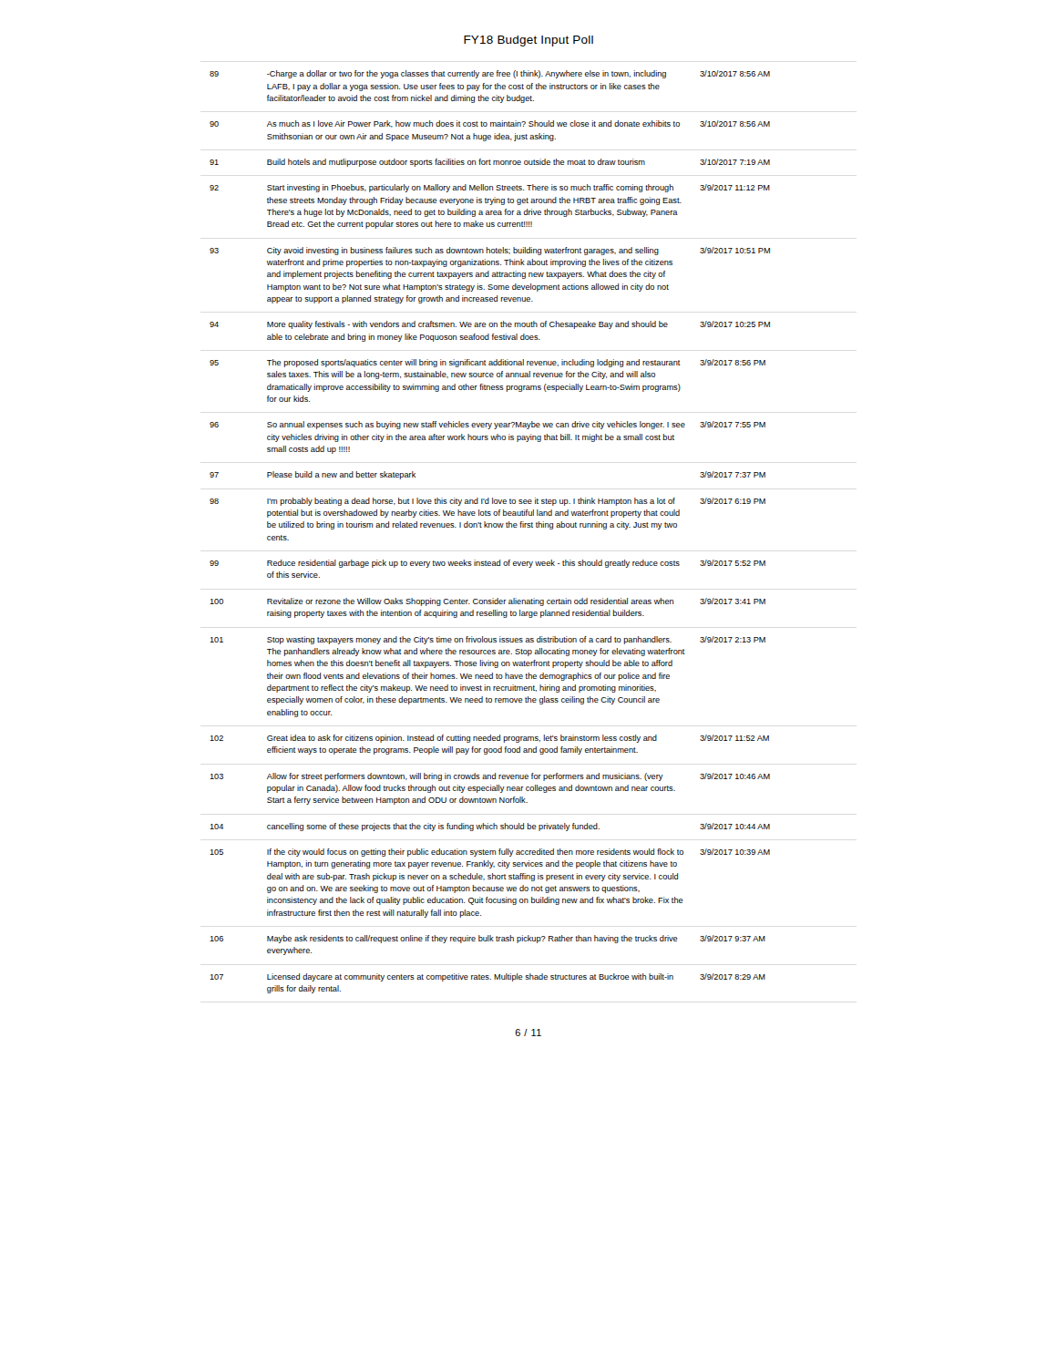FY18 Budget Input Poll
| 89 | -Charge a dollar or two for the yoga classes that currently are free (I think). Anywhere else in town, including LAFB, I pay a dollar a yoga session. Use user fees to pay for the cost of the instructors or in like cases the facilitator/leader to avoid the cost from nickel and diming the city budget. | 3/10/2017 8:56 AM |
| 90 | As much as I love Air Power Park, how much does it cost to maintain? Should we close it and donate exhibits to Smithsonian or our own Air and Space Museum? Not a huge idea, just asking. | 3/10/2017 8:56 AM |
| 91 | Build hotels and mutlipurpose outdoor sports facilities on fort monroe outside the moat to draw tourism | 3/10/2017 7:19 AM |
| 92 | Start investing in Phoebus, particularly on Mallory and Mellon Streets. There is so much traffic coming through these streets Monday through Friday because everyone is trying to get around the HRBT area traffic going East. There's a huge lot by McDonalds, need to get to building a area for a drive through Starbucks, Subway, Panera Bread etc. Get the current popular stores out here to make us current!!!! | 3/9/2017 11:12 PM |
| 93 | City avoid investing in business failures such as downtown hotels; building waterfront garages, and selling waterfront and prime properties to non-taxpaying organizations. Think about improving the lives of the citizens and implement projects benefiting the current taxpayers and attracting new taxpayers. What does the city of Hampton want to be? Not sure what Hampton's strategy is. Some development actions allowed in city do not appear to support a planned strategy for growth and increased revenue. | 3/9/2017 10:51 PM |
| 94 | More quality festivals - with vendors and craftsmen. We are on the mouth of Chesapeake Bay and should be able to celebrate and bring in money like Poquoson seafood festival does. | 3/9/2017 10:25 PM |
| 95 | The proposed sports/aquatics center will bring in significant additional revenue, including lodging and restaurant sales taxes. This will be a long-term, sustainable, new source of annual revenue for the City, and will also dramatically improve accessibility to swimming and other fitness programs (especially Learn-to-Swim programs) for our kids. | 3/9/2017 8:56 PM |
| 96 | So annual expenses such as buying new staff vehicles every year?Maybe we can drive city vehicles longer. I see city vehicles driving in other city in the area after work hours who is paying that bill. It might be a small cost but small costs add up !!!!! | 3/9/2017 7:55 PM |
| 97 | Please build a new and better skatepark | 3/9/2017 7:37 PM |
| 98 | I'm probably beating a dead horse, but I love this city and I'd love to see it step up. I think Hampton has a lot of potential but is overshadowed by nearby cities. We have lots of beautiful land and waterfront property that could be utilized to bring in tourism and related revenues. I don't know the first thing about running a city. Just my two cents. | 3/9/2017 6:19 PM |
| 99 | Reduce residential garbage pick up to every two weeks instead of every week - this should greatly reduce costs of this service. | 3/9/2017 5:52 PM |
| 100 | Revitalize or rezone the Willow Oaks Shopping Center. Consider alienating certain odd residential areas when raising property taxes with the intention of acquiring and reselling to large planned residential builders. | 3/9/2017 3:41 PM |
| 101 | Stop wasting taxpayers money and the City's time on frivolous issues as distribution of a card to panhandlers. The panhandlers already know what and where the resources are. Stop allocating money for elevating waterfront homes when the this doesn't benefit all taxpayers. Those living on waterfront property should be able to afford their own flood vents and elevations of their homes. We need to have the demographics of our police and fire department to reflect the city's makeup. We need to invest in recruitment, hiring and promoting minorities, especially women of color, in these departments. We need to remove the glass ceiling the City Council are enabling to occur. | 3/9/2017 2:13 PM |
| 102 | Great idea to ask for citizens opinion. Instead of cutting needed programs, let's brainstorm less costly and efficient ways to operate the programs. People will pay for good food and good family entertainment. | 3/9/2017 11:52 AM |
| 103 | Allow for street performers downtown, will bring in crowds and revenue for performers and musicians. (very popular in Canada). Allow food trucks through out city especially near colleges and downtown and near courts. Start a ferry service between Hampton and ODU or downtown Norfolk. | 3/9/2017 10:46 AM |
| 104 | cancelling some of these projects that the city is funding which should be privately funded. | 3/9/2017 10:44 AM |
| 105 | If the city would focus on getting their public education system fully accredited then more residents would flock to Hampton, in turn generating more tax payer revenue. Frankly, city services and the people that citizens have to deal with are sub-par. Trash pickup is never on a schedule, short staffing is present in every city service. I could go on and on. We are seeking to move out of Hampton because we do not get answers to questions, inconsistency and the lack of quality public education. Quit focusing on building new and fix what's broke. Fix the infrastructure first then the rest will naturally fall into place. | 3/9/2017 10:39 AM |
| 106 | Maybe ask residents to call/request online if they require bulk trash pickup? Rather than having the trucks drive everywhere. | 3/9/2017 9:37 AM |
| 107 | Licensed daycare at community centers at competitive rates. Multiple shade structures at Buckroe with built-in grills for daily rental. | 3/9/2017 8:29 AM |
6 / 11